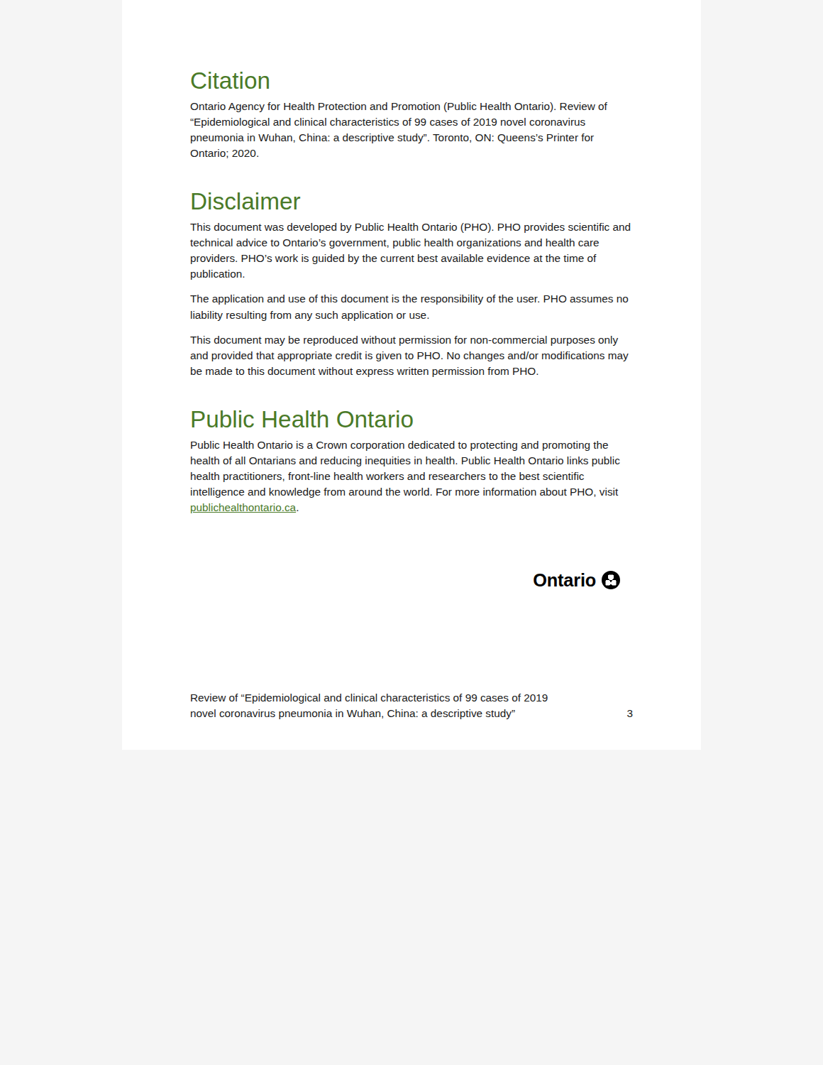Citation
Ontario Agency for Health Protection and Promotion (Public Health Ontario). Review of “Epidemiological and clinical characteristics of 99 cases of 2019 novel coronavirus pneumonia in Wuhan, China: a descriptive study”. Toronto, ON: Queens’s Printer for Ontario; 2020.
Disclaimer
This document was developed by Public Health Ontario (PHO). PHO provides scientific and technical advice to Ontario’s government, public health organizations and health care providers. PHO’s work is guided by the current best available evidence at the time of publication.
The application and use of this document is the responsibility of the user. PHO assumes no liability resulting from any such application or use.
This document may be reproduced without permission for non-commercial purposes only and provided that appropriate credit is given to PHO. No changes and/or modifications may be made to this document without express written permission from PHO.
Public Health Ontario
Public Health Ontario is a Crown corporation dedicated to protecting and promoting the health of all Ontarians and reducing inequities in health. Public Health Ontario links public health practitioners, front-line health workers and researchers to the best scientific intelligence and knowledge from around the world. For more information about PHO, visit publichealthontario.ca.
Ontario
Review of “Epidemiological and clinical characteristics of 99 cases of 2019 novel coronavirus pneumonia in Wuhan, China: a descriptive study”
3